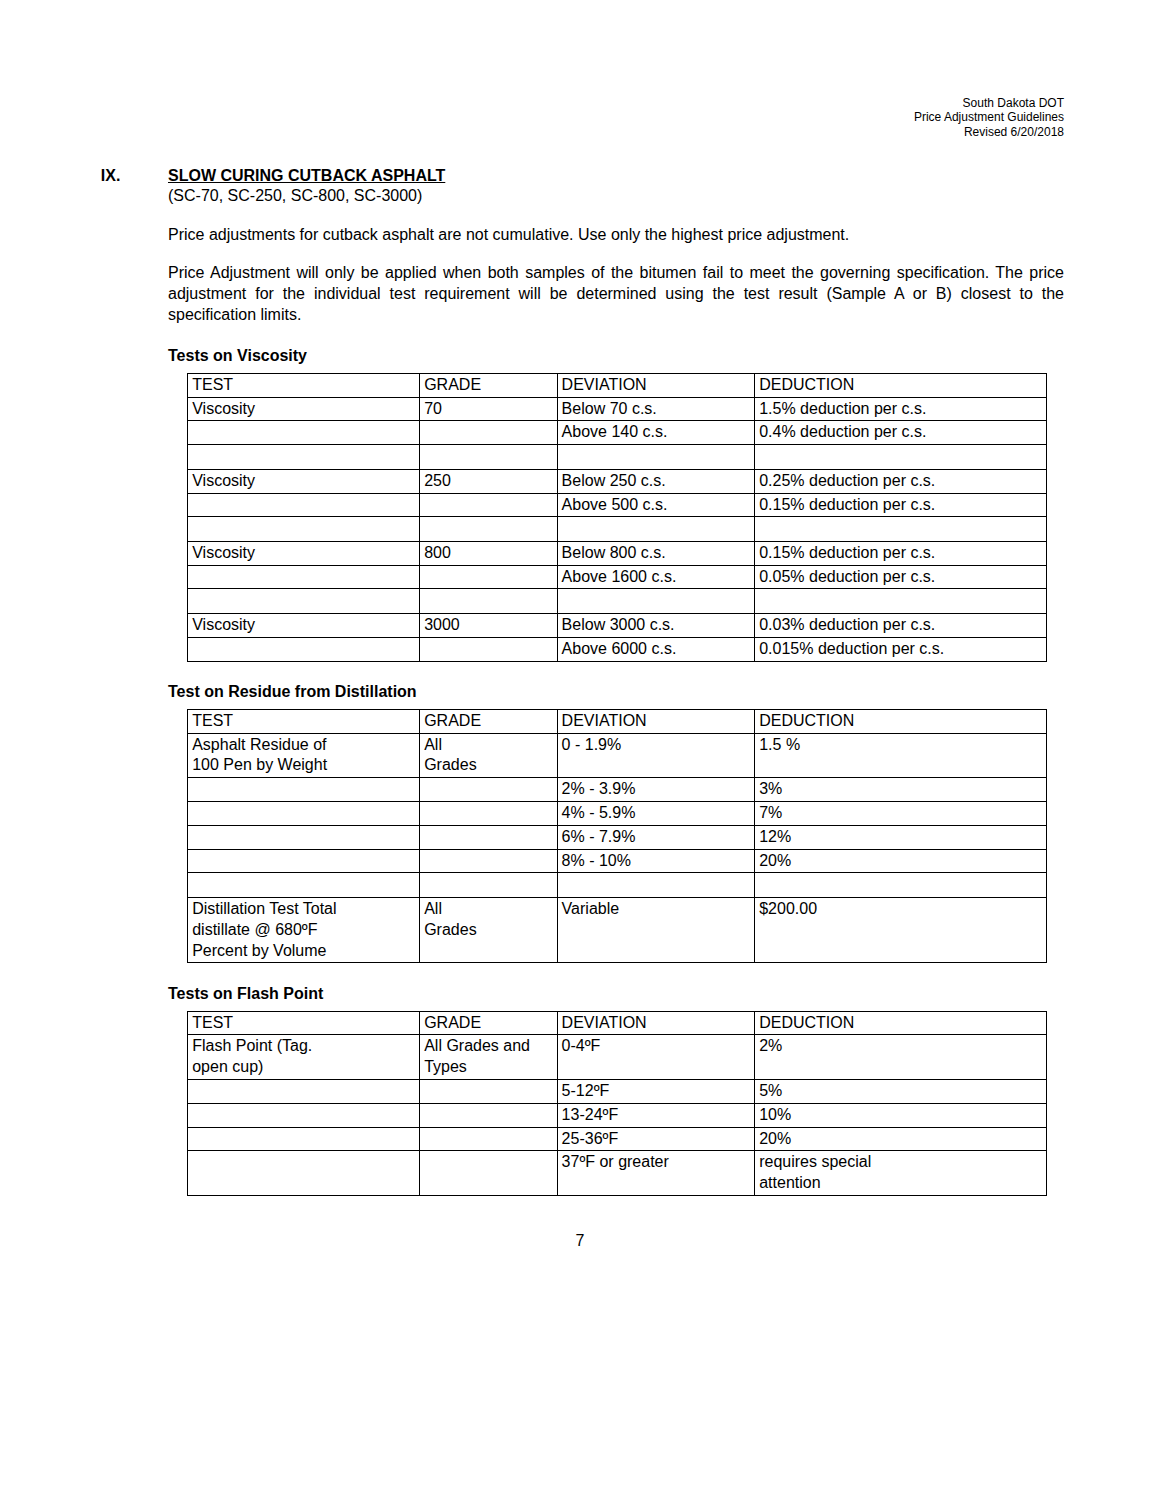South Dakota DOT
Price Adjustment Guidelines
Revised 6/20/2018
IX. SLOW CURING CUTBACK ASPHALT
(SC-70, SC-250, SC-800, SC-3000)
Price adjustments for cutback asphalt are not cumulative. Use only the highest price adjustment.
Price Adjustment will only be applied when both samples of the bitumen fail to meet the governing specification. The price adjustment for the individual test requirement will be determined using the test result (Sample A or B) closest to the specification limits.
Tests on Viscosity
| TEST | GRADE | DEVIATION | DEDUCTION |
| Viscosity | 70 | Below 70 c.s. | 1.5% deduction per c.s. |
| | | Above 140 c.s. | 0.4% deduction per c.s. |
| Viscosity | 250 | Below 250 c.s. | 0.25% deduction per c.s. |
| | | Above 500 c.s. | 0.15% deduction per c.s. |
| Viscosity | 800 | Below 800 c.s. | 0.15% deduction per c.s. |
| | | Above 1600 c.s. | 0.05% deduction per c.s. |
| Viscosity | 3000 | Below 3000 c.s. | 0.03% deduction per c.s. |
| | | Above 6000 c.s. | 0.015% deduction per c.s. |
Test on Residue from Distillation
| TEST | GRADE | DEVIATION | DEDUCTION |
| Asphalt Residue of 100 Pen by Weight | All Grades | 0 - 1.9% | 1.5 % |
| | | 2% - 3.9% | 3% |
| | | 4% - 5.9% | 7% |
| | | 6% - 7.9% | 12% |
| | | 8% - 10% | 20% |
| Distillation Test Total distillate @ 680ºF Percent by Volume | All Grades | Variable | $200.00 |
Tests on Flash Point
| TEST | GRADE | DEVIATION | DEDUCTION |
| Flash Point (Tag. open cup) | All Grades and Types | 0-4ºF | 2% |
| | | 5-12ºF | 5% |
| | | 13-24ºF | 10% |
| | | 25-36ºF | 20% |
| | | 37ºF or greater | requires special attention |
7